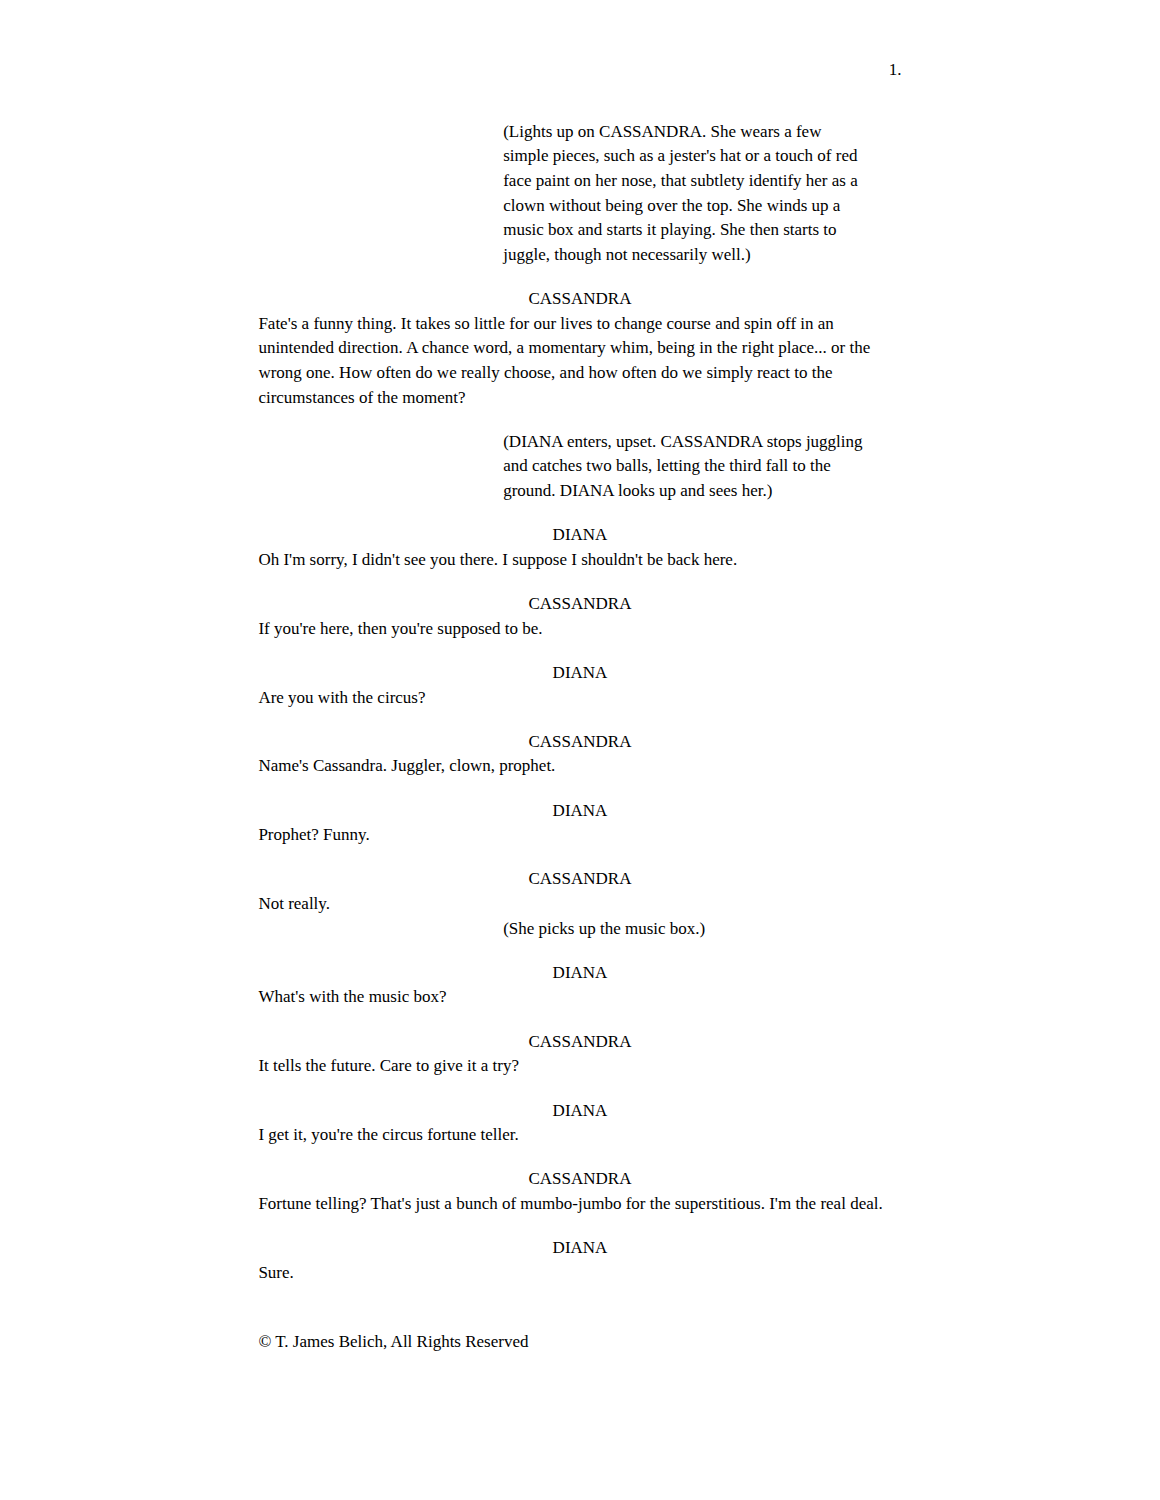1.
(Lights up on CASSANDRA. She wears a few simple pieces, such as a jester's hat or a touch of red face paint on her nose, that subtlety identify her as a clown without being over the top. She winds up a music box and starts it playing. She then starts to juggle, though not necessarily well.)
CASSANDRA
Fate's a funny thing. It takes so little for our lives to change course and spin off in an unintended direction. A chance word, a momentary whim, being in the right place... or the wrong one. How often do we really choose, and how often do we simply react to the circumstances of the moment?
(DIANA enters, upset. CASSANDRA stops juggling and catches two balls, letting the third fall to the ground. DIANA looks up and sees her.)
DIANA
Oh I'm sorry, I didn't see you there. I suppose I shouldn't be back here.
CASSANDRA
If you're here, then you're supposed to be.
DIANA
Are you with the circus?
CASSANDRA
Name's Cassandra. Juggler, clown, prophet.
DIANA
Prophet? Funny.
CASSANDRA
Not really.
(She picks up the music box.)
DIANA
What's with the music box?
CASSANDRA
It tells the future. Care to give it a try?
DIANA
I get it, you're the circus fortune teller.
CASSANDRA
Fortune telling? That's just a bunch of mumbo-jumbo for the superstitious. I'm the real deal.
DIANA
Sure.
© T. James Belich, All Rights Reserved